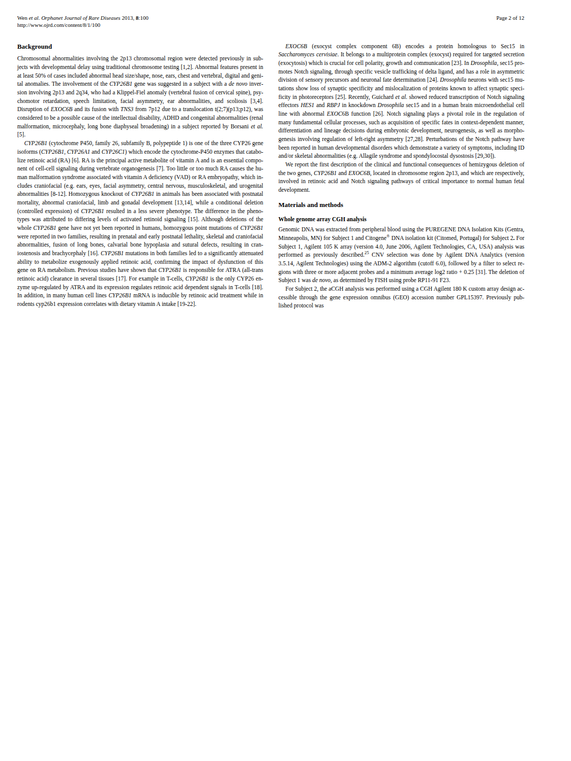Wen et al. Orphanet Journal of Rare Diseases 2013, 8:100 http://www.ojrd.com/content/8/1/100
Page 2 of 12
Background
Chromosomal abnormalities involving the 2p13 chromosomal region were detected previously in subjects with developmental delay using traditional chromosome testing [1,2]. Abnormal features present in at least 50% of cases included abnormal head size/shape, nose, ears, chest and vertebral, digital and genital anomalies. The involvement of the CYP26B1 gene was suggested in a subject with a de novo inversion involving 2p13 and 2q34, who had a Klippel-Fiel anomaly (vertebral fusion of cervical spine), psychomotor retardation, speech limitation, facial asymmetry, ear abnormalities, and scoliosis [3,4]. Disruption of EXOC6B and its fusion with TNS3 from 7p12 due to a translocation t(2;7)(p13;p12), was considered to be a possible cause of the intellectual disability, ADHD and congenital abnormalities (renal malformation, microcephaly, long bone diaphyseal broadening) in a subject reported by Borsani et al. [5].
CYP26B1 (cytochrome P450, family 26, subfamily B, polypeptide 1) is one of the three CYP26 gene isoforms (CYP26B1, CYP26A1 and CYP26C1) which encode the cytochrome-P450 enzymes that catabolize retinoic acid (RA) [6]. RA is the principal active metabolite of vitamin A and is an essential component of cell-cell signaling during vertebrate organogenesis [7]. Too little or too much RA causes the human malformation syndrome associated with vitamin A deficiency (VAD) or RA embryopathy, which includes craniofacial (e.g. ears, eyes, facial asymmetry, central nervous, musculoskeletal, and urogenital abnormalities [8-12]. Homozygous knockout of CYP26B1 in animals has been associated with postnatal mortality, abnormal craniofacial, limb and gonadal development [13,14], while a conditional deletion (controlled expression) of CYP26B1 resulted in a less severe phenotype. The difference in the phenotypes was attributed to differing levels of activated retinoid signaling [15]. Although deletions of the whole CYP26B1 gene have not yet been reported in humans, homozygous point mutations of CYP26B1 were reported in two families, resulting in prenatal and early postnatal lethality, skeletal and craniofacial abnormalities, fusion of long bones, calvarial bone hypoplasia and sutural defects, resulting in craniostenosis and brachycephaly [16]. CYP26B1 mutations in both families led to a significantly attenuated ability to metabolize exogenously applied retinoic acid, confirming the impact of dysfunction of this gene on RA metabolism. Previous studies have shown that CYP26B1 is responsible for ATRA (all-trans retinoic acid) clearance in several tissues [17]. For example in T-cells, CYP26B1 is the only CYP26 enzyme up-regulated by ATRA and its expression regulates retinoic acid dependent signals in T-cells [18]. In addition, in many human cell lines CYP26B1 mRNA is inducible by retinoic acid treatment while in rodents cyp26b1 expression correlates with dietary vitamin A intake [19-22].
EXOC6B (exocyst complex component 6B) encodes a protein homologous to Sec15 in Saccharomyces cervisiae. It belongs to a multiprotein complex (exocyst) required for targeted secretion (exocytosis) which is crucial for cell polarity, growth and communication [23]. In Drosophila, sec15 promotes Notch signaling, through specific vesicle trafficking of delta ligand, and has a role in asymmetric division of sensory precursors and neuronal fate determination [24]. Drosophila neurons with sec15 mutations show loss of synaptic specificity and mislocalization of proteins known to affect synaptic specificity in photoreceptors [25]. Recently, Guichard et al. showed reduced transcription of Notch signaling effectors HES1 and RBPJ in knockdown Drosophila sec15 and in a human brain microendothelial cell line with abnormal EXOC6B function [26]. Notch signaling plays a pivotal role in the regulation of many fundamental cellular processes, such as acquisition of specific fates in context-dependent manner, differentiation and lineage decisions during embryonic development, neurogenesis, as well as morphogenesis involving regulation of left-right asymmetry [27,28]. Perturbations of the Notch pathway have been reported in human developmental disorders which demonstrate a variety of symptoms, including ID and/or skeletal abnormalities (e.g. Allagile syndrome and spondylocostal dysostosis [29,30]).
We report the first description of the clinical and functional consequences of hemizygous deletion of the two genes, CYP26B1 and EXOC6B, located in chromosome region 2p13, and which are respectively, involved in retinoic acid and Notch signaling pathways of critical importance to normal human fetal development.
Materials and methods
Whole genome array CGH analysis
Genomic DNA was extracted from peripheral blood using the PUREGENE DNA Isolation Kits (Gentra, Minneapolis, MN) for Subject 1 and Citogene® DNA isolation kit (Citomed, Portugal) for Subject 2. For Subject 1, Agilent 105 K array (version 4.0, June 2006, Agilent Technologies, CA, USA) analysis was performed as previously described.25 CNV selection was done by Agilent DNA Analytics (version 3.5.14, Agilent Technologies) using the ADM-2 algorithm (cutoff 6.0), followed by a filter to select regions with three or more adjacent probes and a minimum average log2 ratio + 0.25 [31]. The deletion of Subject 1 was de novo, as determined by FISH using probe RP11-91 F23.
For Subject 2, the aCGH analysis was performed using a CGH Agilent 180 K custom array design accessible through the gene expression omnibus (GEO) accession number GPL15397. Previously published protocol was